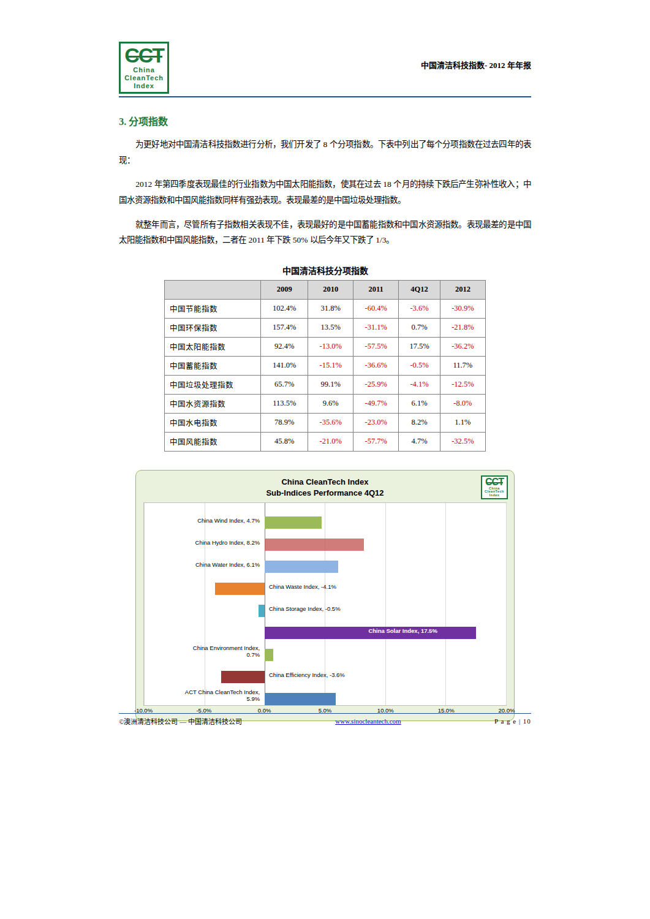CCT
China
CleanTech
Index
中国清洁科技指数- 2012 年年报
3. 分项指数
为更好地对中国清洁科技指数进行分析，我们开发了 8 个分项指数。下表中列出了每个分项指数在过去四年的表现：
2012 年第四季度表现最佳的行业指数为中国太阳能指数，使其在过去 18 个月的持续下跌后产生弥补性收入；中国水资源指数和中国风能指数同样有强劲表现。表现最差的是中国垃圾处理指数。
就整年而言，尽管所有子指数相关表现不佳，表现最好的是中国蓄能指数和中国水资源指数。表现最差的是中国太阳能指数和中国风能指数，二者在 2011 年下跌 50% 以后今年又下跌了 1/3。
中国清洁科技分项指数
| | 2009 | 2010 | 2011 | 4Q12 | 2012 |
| --- | --- | --- | --- | --- | --- |
| 中国节能指数 | 102.4% | 31.8% | -60.4% | -3.6% | -30.9% |
| 中国环保指数 | 157.4% | 13.5% | -31.1% | 0.7% | -21.8% |
| 中国太阳能指数 | 92.4% | -13.0% | -57.5% | 17.5% | -36.2% |
| 中国蓄能指数 | 141.0% | -15.1% | -36.6% | -0.5% | 11.7% |
| 中国垃圾处理指数 | 65.7% | 99.1% | -25.9% | -4.1% | -12.5% |
| 中国水资源指数 | 113.5% | 9.6% | -49.7% | 6.1% | -8.0% |
| 中国水电指数 | 78.9% | -35.6% | -23.0% | 8.2% | 1.1% |
| 中国风能指数 | 45.8% | -21.0% | -57.7% | 4.7% | -32.5% |
CCT
China
CleanTech
Index
China CleanTech Index
Sub-Indices Performance 4Q12
China Wind Index, 4.7%
China Hydro Index, 8.2%
China Water Index, 6.1%
China Waste Index, -4.1%
China Storage Index, -0.5%
China Solar Index, 17.5%
China Environment Index,
0.7%
China Efficiency Index, -3.6%
ACT China CleanTech Index,
5.9%
-10.0% -5.0% 0.0% 5.0% 10.0% 15.0% 20.0%
©澳洲清洁科技公司 — 中国清洁科技公司
www.sinocleantech.com
P a g e | 10